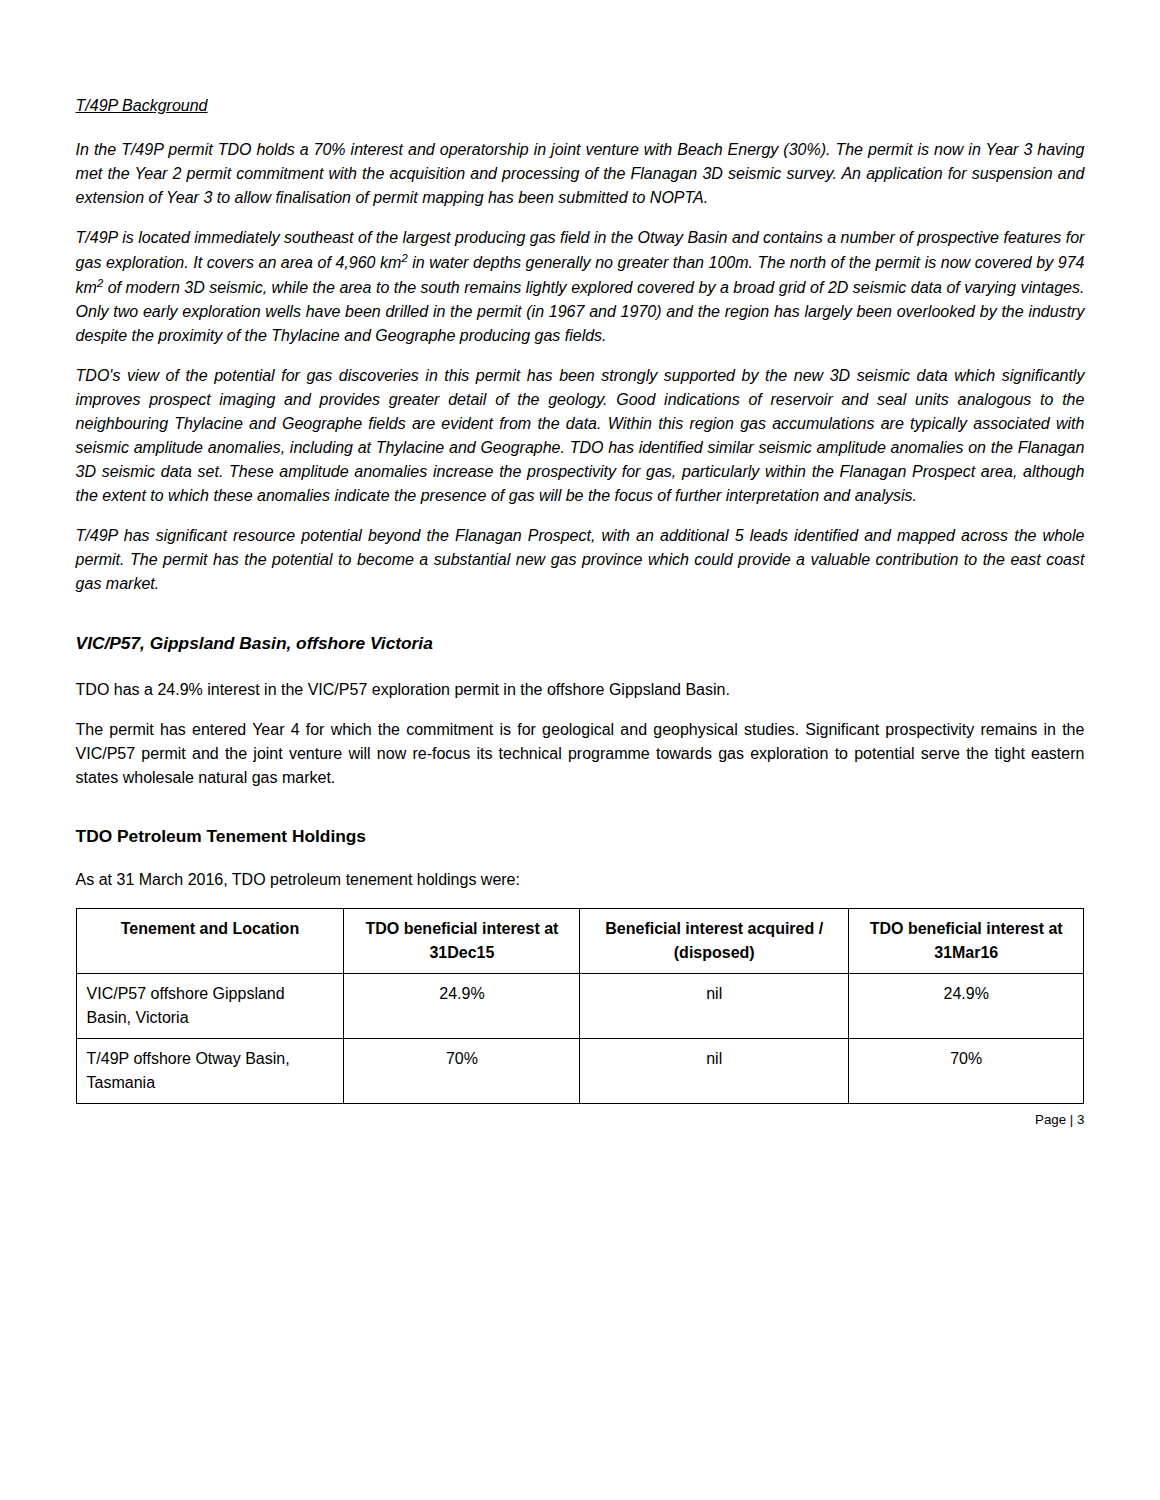T/49P Background
In the T/49P permit TDO holds a 70% interest and operatorship in joint venture with Beach Energy (30%). The permit is now in Year 3 having met the Year 2 permit commitment with the acquisition and processing of the Flanagan 3D seismic survey. An application for suspension and extension of Year 3 to allow finalisation of permit mapping has been submitted to NOPTA.
T/49P is located immediately southeast of the largest producing gas field in the Otway Basin and contains a number of prospective features for gas exploration. It covers an area of 4,960 km2 in water depths generally no greater than 100m. The north of the permit is now covered by 974 km2 of modern 3D seismic, while the area to the south remains lightly explored covered by a broad grid of 2D seismic data of varying vintages. Only two early exploration wells have been drilled in the permit (in 1967 and 1970) and the region has largely been overlooked by the industry despite the proximity of the Thylacine and Geographe producing gas fields.
TDO's view of the potential for gas discoveries in this permit has been strongly supported by the new 3D seismic data which significantly improves prospect imaging and provides greater detail of the geology. Good indications of reservoir and seal units analogous to the neighbouring Thylacine and Geographe fields are evident from the data. Within this region gas accumulations are typically associated with seismic amplitude anomalies, including at Thylacine and Geographe. TDO has identified similar seismic amplitude anomalies on the Flanagan 3D seismic data set. These amplitude anomalies increase the prospectivity for gas, particularly within the Flanagan Prospect area, although the extent to which these anomalies indicate the presence of gas will be the focus of further interpretation and analysis.
T/49P has significant resource potential beyond the Flanagan Prospect, with an additional 5 leads identified and mapped across the whole permit. The permit has the potential to become a substantial new gas province which could provide a valuable contribution to the east coast gas market.
VIC/P57, Gippsland Basin, offshore Victoria
TDO has a 24.9% interest in the VIC/P57 exploration permit in the offshore Gippsland Basin.
The permit has entered Year 4 for which the commitment is for geological and geophysical studies. Significant prospectivity remains in the VIC/P57 permit and the joint venture will now re-focus its technical programme towards gas exploration to potential serve the tight eastern states wholesale natural gas market.
TDO Petroleum Tenement Holdings
As at 31 March 2016, TDO petroleum tenement holdings were:
| Tenement and Location | TDO beneficial interest at 31Dec15 | Beneficial interest acquired / (disposed) | TDO beneficial interest at 31Mar16 |
| --- | --- | --- | --- |
| VIC/P57 offshore Gippsland Basin, Victoria | 24.9% | nil | 24.9% |
| T/49P offshore Otway Basin, Tasmania | 70% | nil | 70% |
Page | 3